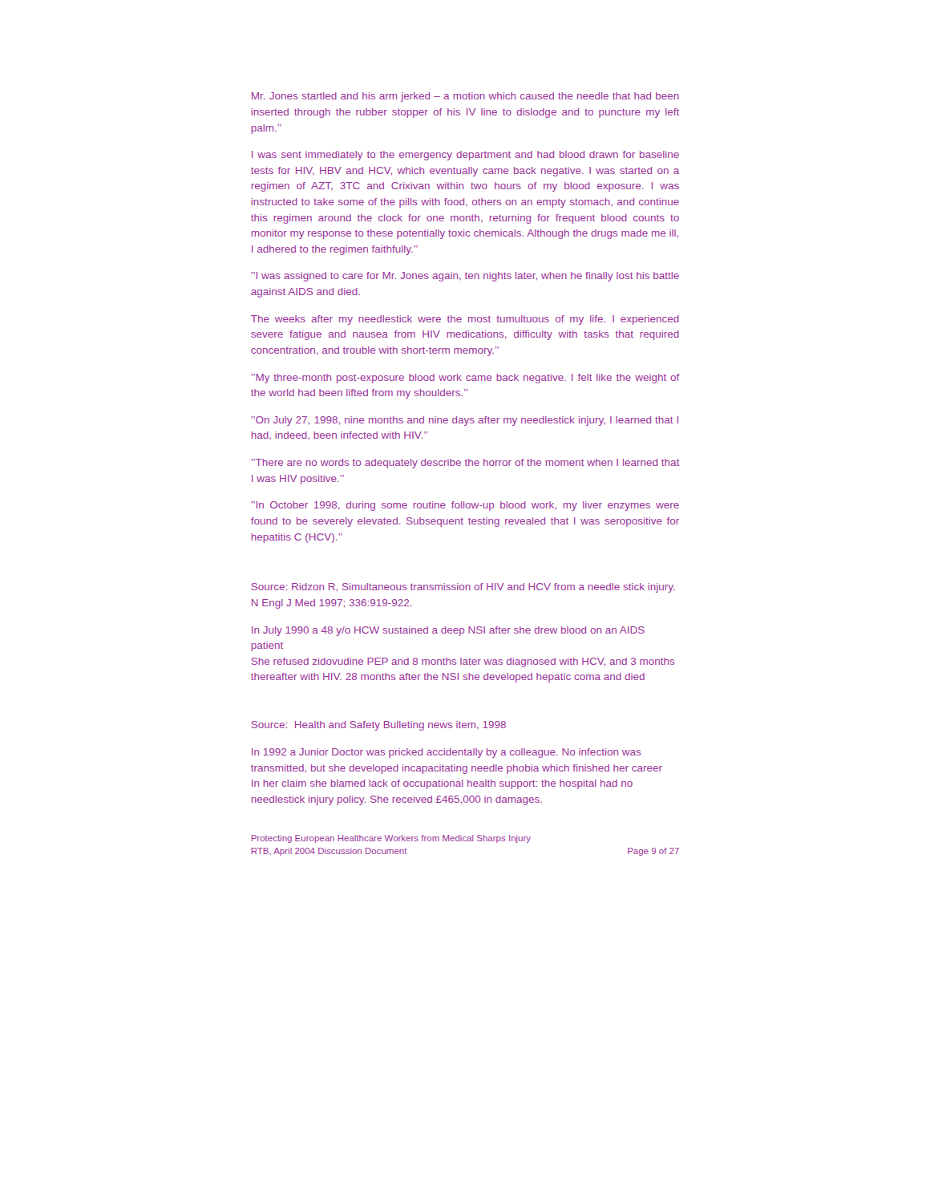Mr. Jones startled and his arm jerked – a motion which caused the needle that had been inserted through the rubber stopper of his IV line to dislodge and to puncture my left palm.’’
I was sent immediately to the emergency department and had blood drawn for baseline tests for HIV, HBV and HCV, which eventually came back negative. I was started on a regimen of AZT, 3TC and Crixivan within two hours of my blood exposure. I was instructed to take some of the pills with food, others on an empty stomach, and continue this regimen around the clock for one month, returning for frequent blood counts to monitor my response to these potentially toxic chemicals. Although the drugs made me ill, I adhered to the regimen faithfully.’’
’’I was assigned to care for Mr. Jones again, ten nights later, when he finally lost his battle against AIDS and died.
The weeks after my needlestick were the most tumultuous of my life. I experienced severe fatigue and nausea from HIV medications, difficulty with tasks that required concentration, and trouble with short-term memory.’’
’’My three-month post-exposure blood work came back negative. I felt like the weight of the world had been lifted from my shoulders.’’
’’On July 27, 1998, nine months and nine days after my needlestick injury, I learned that I had, indeed, been infected with HIV.’’
’’There are no words to adequately describe the horror of the moment when I learned that I was HIV positive.’’
’’In October 1998, during some routine follow-up blood work, my liver enzymes were found to be severely elevated. Subsequent testing revealed that I was seropositive for hepatitis C (HCV).’’
Source: Ridzon R, Simultaneous transmission of HIV and HCV from a needle stick injury. N Engl J Med 1997; 336:919-922.
In July 1990 a 48 y/o HCW sustained a deep NSI after she drew blood on an AIDS patient
She refused zidovudine PEP and 8 months later was diagnosed with HCV, and 3 months thereafter with HIV. 28 months after the NSI she developed hepatic coma and died
Source: Health and Safety Bulleting news item, 1998
In 1992 a Junior Doctor was pricked accidentally by a colleague. No infection was transmitted, but she developed incapacitating needle phobia which finished her career
In her claim she blamed lack of occupational health support: the hospital had no needlestick injury policy. She received £465,000 in damages.
Protecting European Healthcare Workers from Medical Sharps Injury
RTB, April 2004 Discussion Document
Page 9 of 27